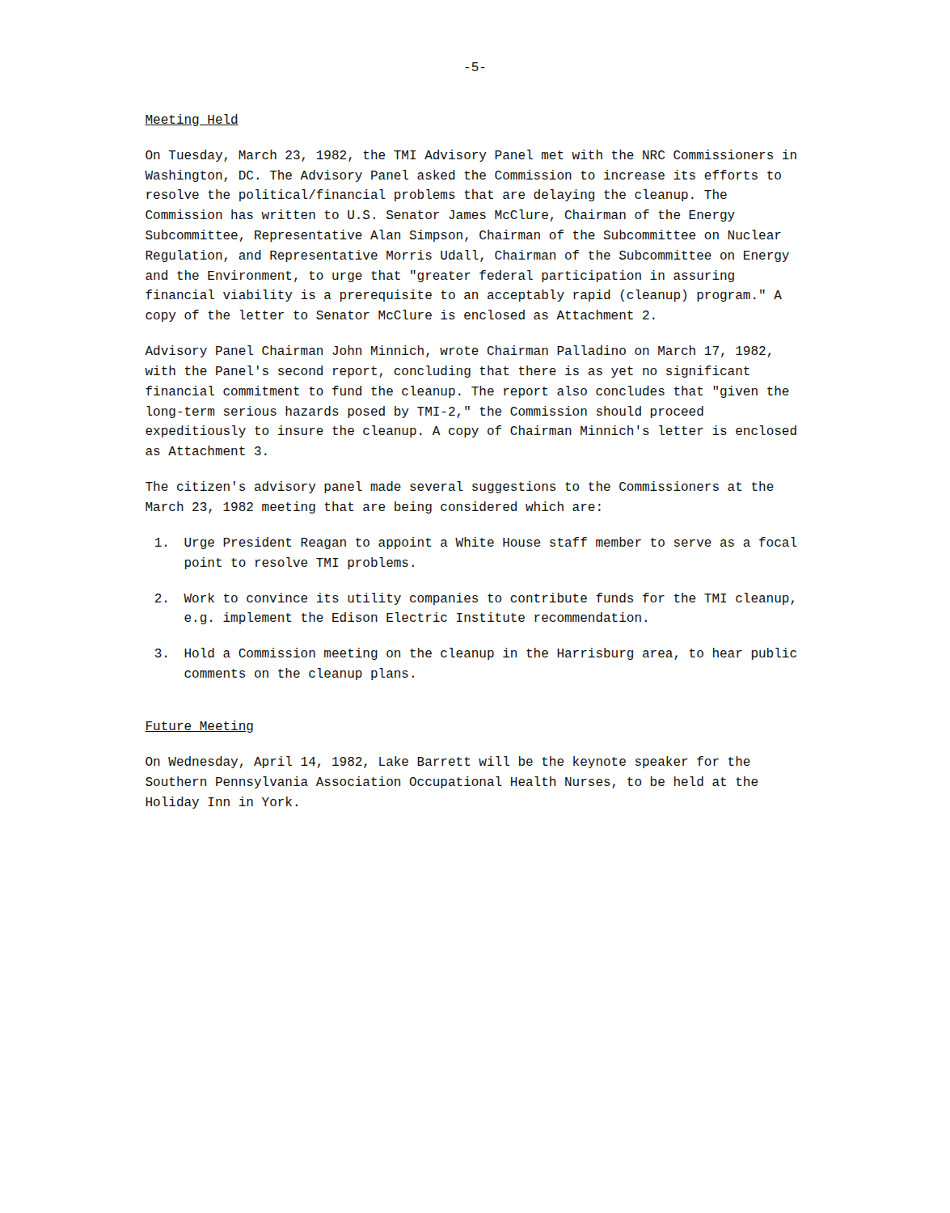-5-
Meeting Held
On Tuesday, March 23, 1982, the TMI Advisory Panel met with the NRC Commissioners in Washington, DC. The Advisory Panel asked the Commission to increase its efforts to resolve the political/financial problems that are delaying the cleanup. The Commission has written to U.S. Senator James McClure, Chairman of the Energy Subcommittee, Representative Alan Simpson, Chairman of the Subcommittee on Nuclear Regulation, and Representative Morris Udall, Chairman of the Subcommittee on Energy and the Environment, to urge that "greater federal participation in assuring financial viability is a prerequisite to an acceptably rapid (cleanup) program." A copy of the letter to Senator McClure is enclosed as Attachment 2.
Advisory Panel Chairman John Minnich, wrote Chairman Palladino on March 17, 1982, with the Panel's second report, concluding that there is as yet no significant financial commitment to fund the cleanup. The report also concludes that "given the long-term serious hazards posed by TMI-2," the Commission should proceed expeditiously to insure the cleanup. A copy of Chairman Minnich's letter is enclosed as Attachment 3.
The citizen's advisory panel made several suggestions to the Commissioners at the March 23, 1982 meeting that are being considered which are:
Urge President Reagan to appoint a White House staff member to serve as a focal point to resolve TMI problems.
Work to convince its utility companies to contribute funds for the TMI cleanup, e.g. implement the Edison Electric Institute recommendation.
Hold a Commission meeting on the cleanup in the Harrisburg area, to hear public comments on the cleanup plans.
Future Meeting
On Wednesday, April 14, 1982, Lake Barrett will be the keynote speaker for the Southern Pennsylvania Association Occupational Health Nurses, to be held at the Holiday Inn in York.